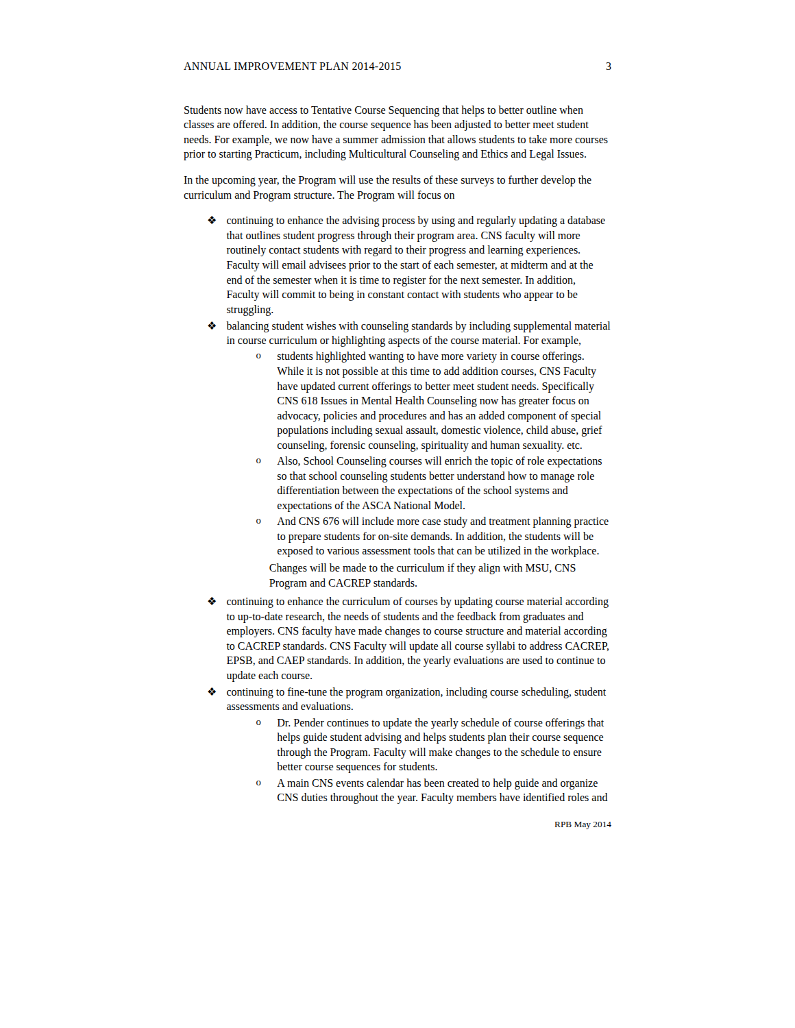ANNUAL IMPROVEMENT PLAN 2014-2015 3
Students now have access to Tentative Course Sequencing that helps to better outline when classes are offered. In addition, the course sequence has been adjusted to better meet student needs. For example, we now have a summer admission that allows students to take more courses prior to starting Practicum, including Multicultural Counseling and Ethics and Legal Issues.
In the upcoming year, the Program will use the results of these surveys to further develop the curriculum and Program structure. The Program will focus on
continuing to enhance the advising process by using and regularly updating a database that outlines student progress through their program area. CNS faculty will more routinely contact students with regard to their progress and learning experiences. Faculty will email advisees prior to the start of each semester, at midterm and at the end of the semester when it is time to register for the next semester. In addition, Faculty will commit to being in constant contact with students who appear to be struggling.
balancing student wishes with counseling standards by including supplemental material in course curriculum or highlighting aspects of the course material. For example,
students highlighted wanting to have more variety in course offerings. While it is not possible at this time to add addition courses, CNS Faculty have updated current offerings to better meet student needs. Specifically CNS 618 Issues in Mental Health Counseling now has greater focus on advocacy, policies and procedures and has an added component of special populations including sexual assault, domestic violence, child abuse, grief counseling, forensic counseling, spirituality and human sexuality. etc.
Also, School Counseling courses will enrich the topic of role expectations so that school counseling students better understand how to manage role differentiation between the expectations of the school systems and expectations of the ASCA National Model.
And CNS 676 will include more case study and treatment planning practice to prepare students for on-site demands. In addition, the students will be exposed to various assessment tools that can be utilized in the workplace.
Changes will be made to the curriculum if they align with MSU, CNS Program and CACREP standards.
continuing to enhance the curriculum of courses by updating course material according to up-to-date research, the needs of students and the feedback from graduates and employers. CNS faculty have made changes to course structure and material according to CACREP standards. CNS Faculty will update all course syllabi to address CACREP, EPSB, and CAEP standards. In addition, the yearly evaluations are used to continue to update each course.
continuing to fine-tune the program organization, including course scheduling, student assessments and evaluations.
Dr. Pender continues to update the yearly schedule of course offerings that helps guide student advising and helps students plan their course sequence through the Program. Faculty will make changes to the schedule to ensure better course sequences for students.
A main CNS events calendar has been created to help guide and organize CNS duties throughout the year. Faculty members have identified roles and
RPB May 2014